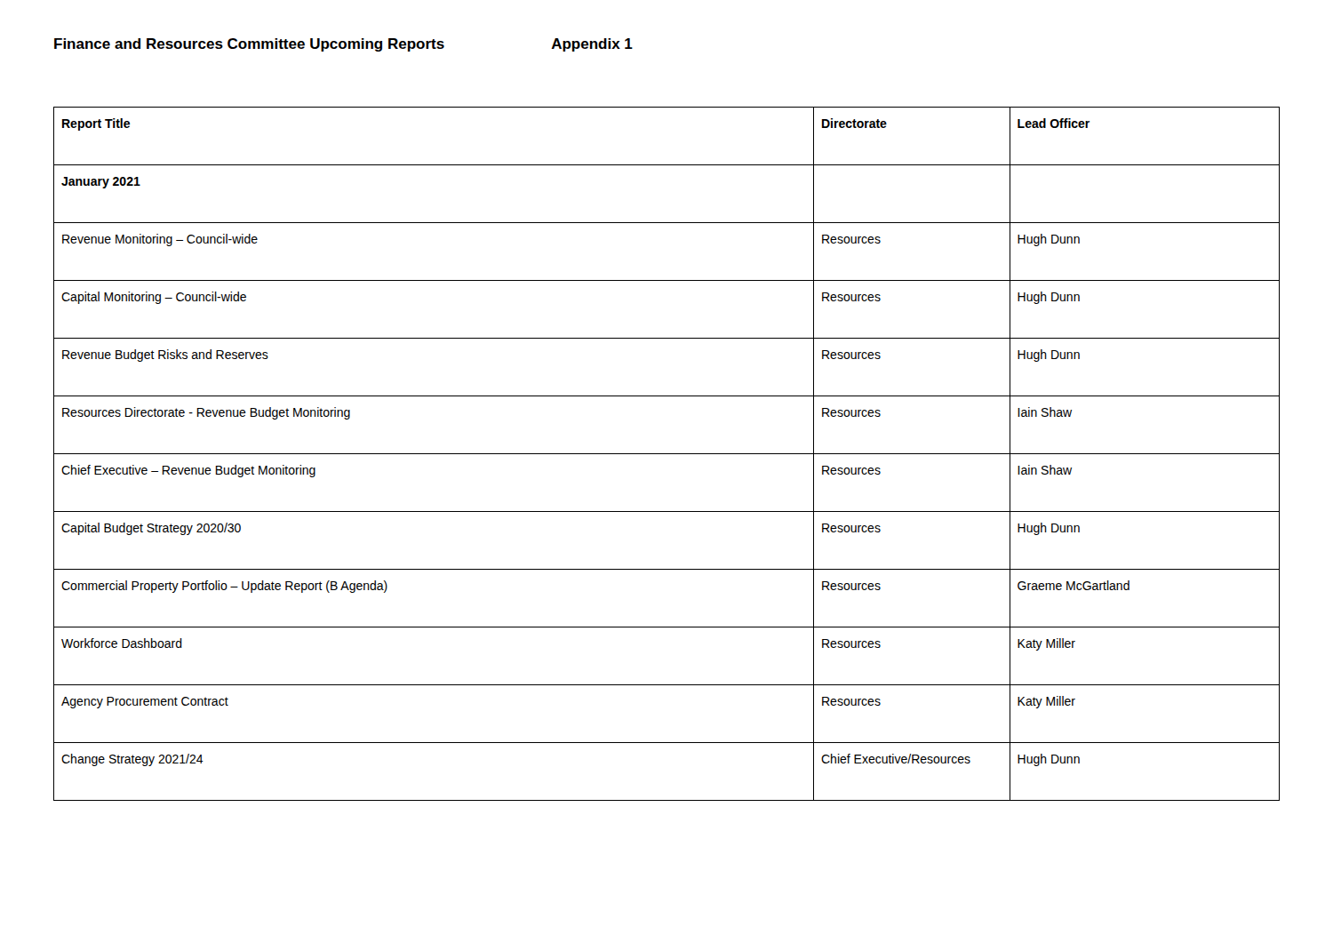Finance and Resources Committee Upcoming Reports
Appendix 1
| Report Title | Directorate | Lead Officer |
| --- | --- | --- |
| January 2021 | | |
| Revenue Monitoring – Council-wide | Resources | Hugh Dunn |
| Capital Monitoring – Council-wide | Resources | Hugh Dunn |
| Revenue Budget Risks and Reserves | Resources | Hugh Dunn |
| Resources Directorate - Revenue Budget Monitoring | Resources | Iain Shaw |
| Chief Executive – Revenue Budget Monitoring | Resources | Iain Shaw |
| Capital Budget Strategy 2020/30 | Resources | Hugh Dunn |
| Commercial Property Portfolio – Update Report (B Agenda) | Resources | Graeme McGartland |
| Workforce Dashboard | Resources | Katy Miller |
| Agency Procurement Contract | Resources | Katy Miller |
| Change Strategy 2021/24 | Chief Executive/Resources | Hugh Dunn |